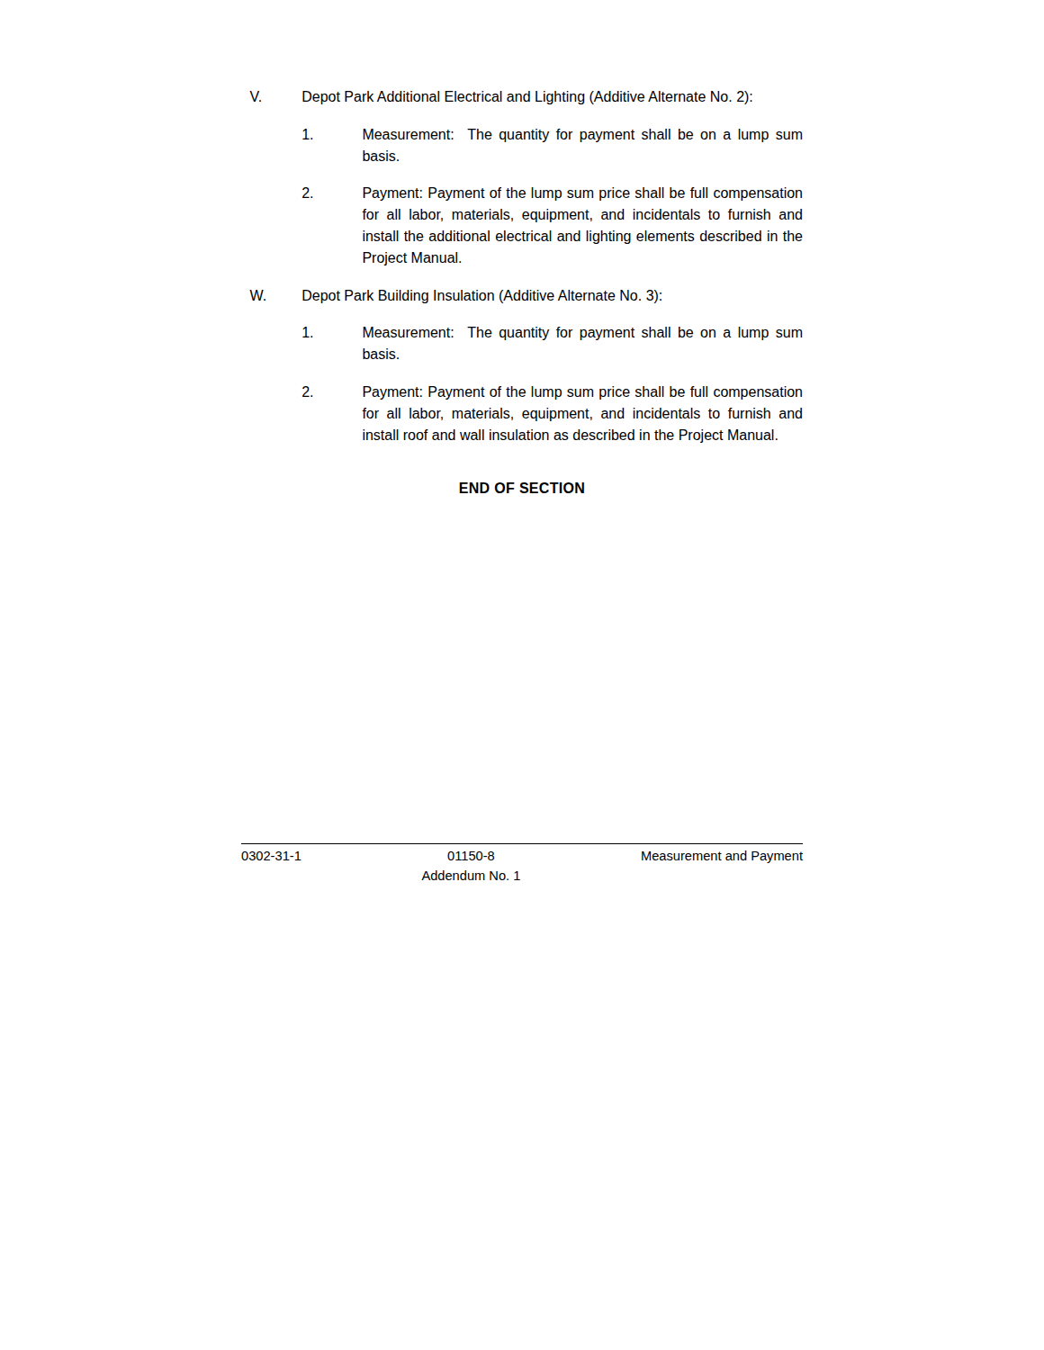V.
Depot Park Additional Electrical and Lighting (Additive Alternate No. 2):
1.
Measurement: The quantity for payment shall be on a lump sum basis.
2.
Payment: Payment of the lump sum price shall be full compensation for all labor, materials, equipment, and incidentals to furnish and install the additional electrical and lighting elements described in the Project Manual.
W.
Depot Park Building Insulation (Additive Alternate No. 3):
1.
Measurement: The quantity for payment shall be on a lump sum basis.
2.
Payment: Payment of the lump sum price shall be full compensation for all labor, materials, equipment, and incidentals to furnish and install roof and wall insulation as described in the Project Manual.
END OF SECTION
0302-31-1
01150-8 Addendum No. 1
Measurement and Payment